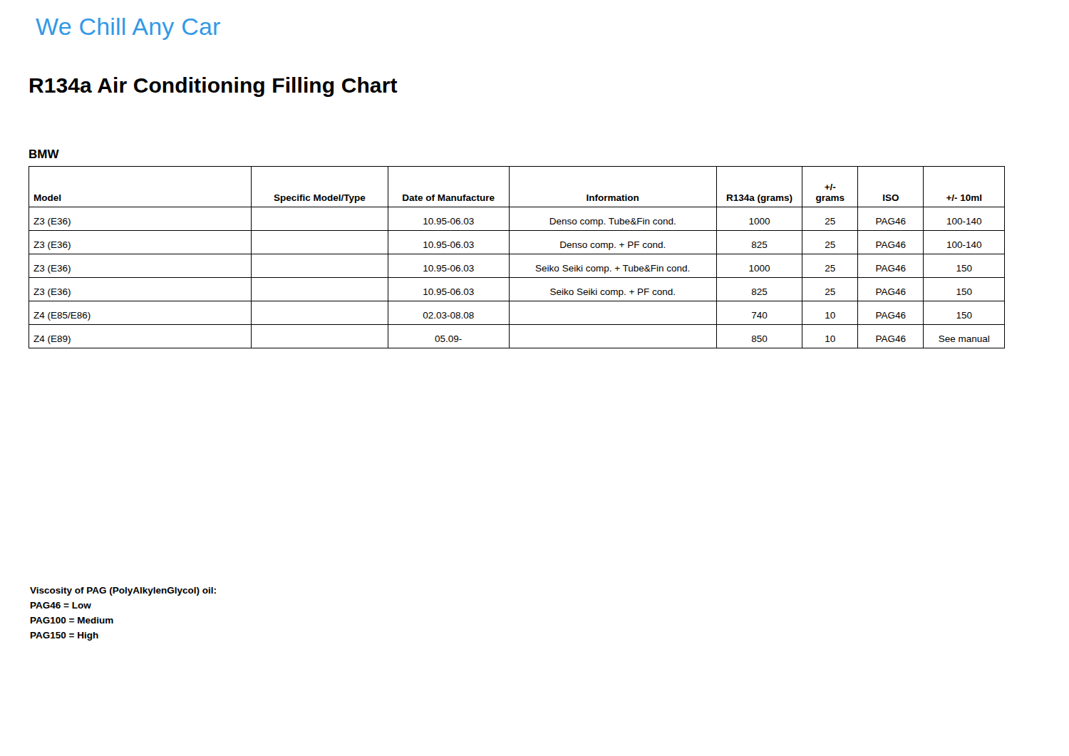We Chill Any Car
R134a Air Conditioning Filling Chart
BMW
| Model | Specific Model/Type | Date of Manufacture | Information | R134a (grams) | +/- grams | ISO | +/- 10ml |
| --- | --- | --- | --- | --- | --- | --- | --- |
| Z3 (E36) | | 10.95-06.03 | Denso comp. Tube&Fin cond. | 1000 | 25 | PAG46 | 100-140 |
| Z3 (E36) | | 10.95-06.03 | Denso comp. + PF cond. | 825 | 25 | PAG46 | 100-140 |
| Z3 (E36) | | 10.95-06.03 | Seiko Seiki comp. + Tube&Fin cond. | 1000 | 25 | PAG46 | 150 |
| Z3 (E36) | | 10.95-06.03 | Seiko Seiki comp. + PF cond. | 825 | 25 | PAG46 | 150 |
| Z4 (E85/E86) | | 02.03-08.08 | | 740 | 10 | PAG46 | 150 |
| Z4 (E89) | | 05.09- | | 850 | 10 | PAG46 | See manual |
Viscosity of PAG (PolyAlkylenGlycol) oil:
PAG46 = Low
PAG100 = Medium
PAG150 = High